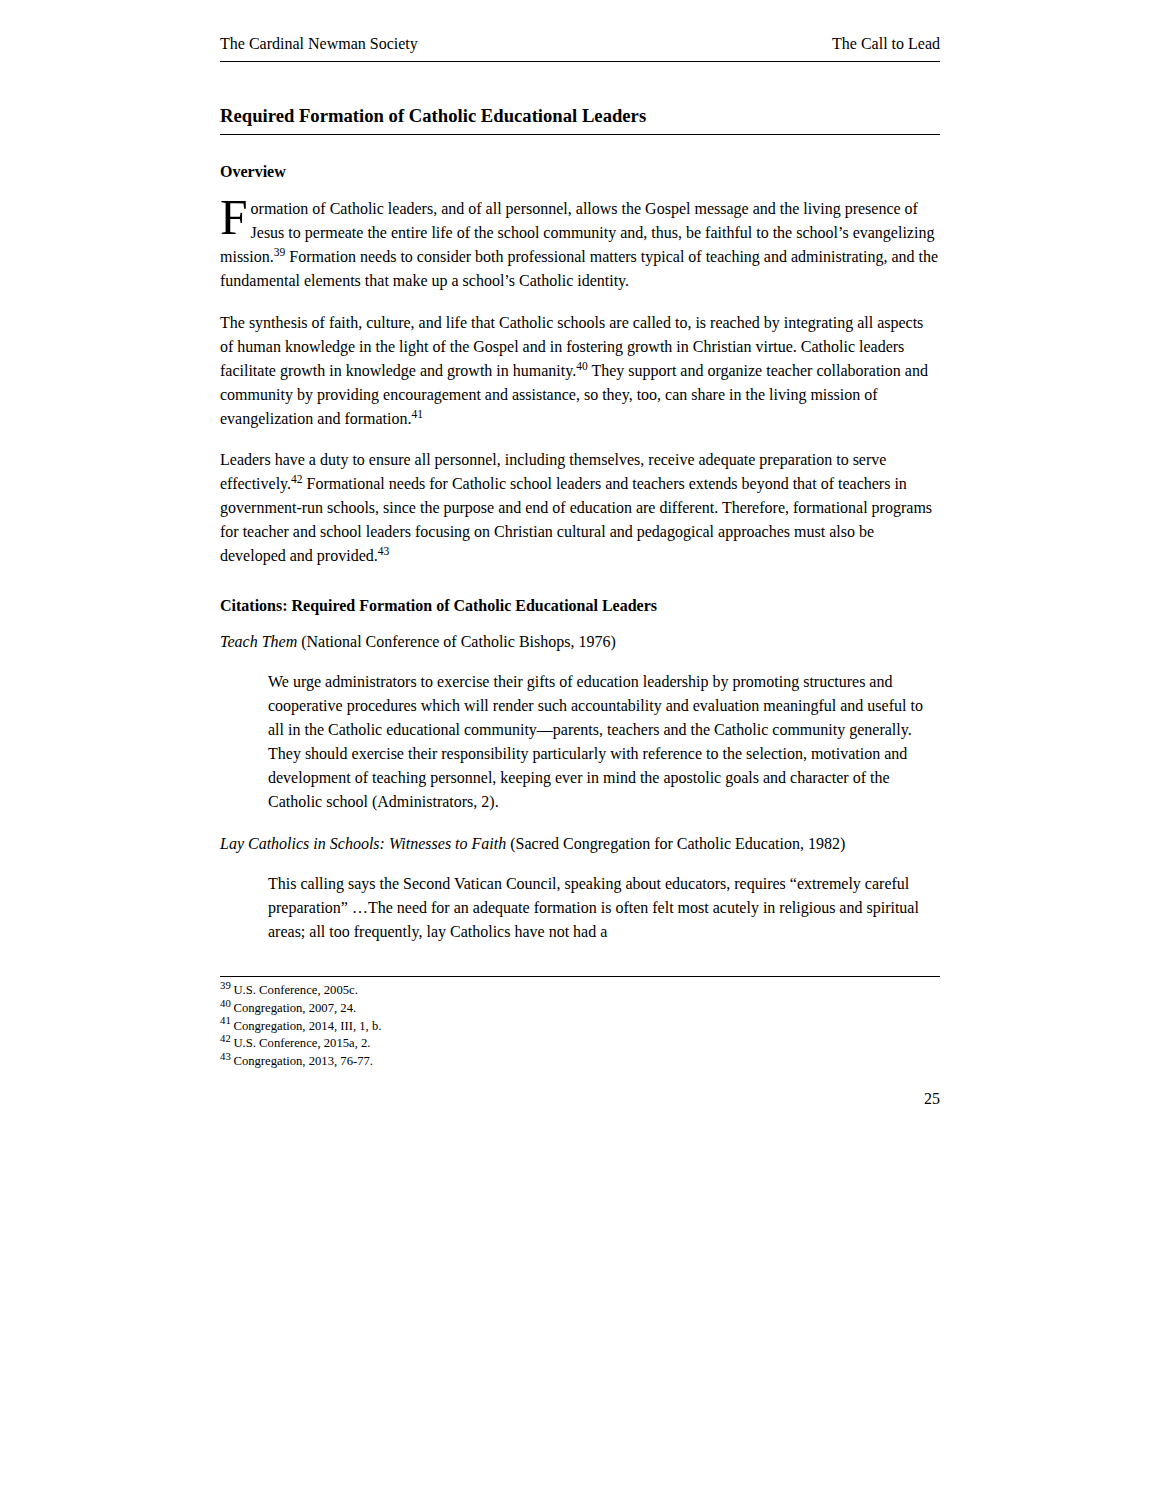The Cardinal Newman Society The Call to Lead
Required Formation of Catholic Educational Leaders
Overview
Formation of Catholic leaders, and of all personnel, allows the Gospel message and the living presence of Jesus to permeate the entire life of the school community and, thus, be faithful to the school’s evangelizing mission.39 Formation needs to consider both professional matters typical of teaching and administrating, and the fundamental elements that make up a school’s Catholic identity.
The synthesis of faith, culture, and life that Catholic schools are called to, is reached by integrating all aspects of human knowledge in the light of the Gospel and in fostering growth in Christian virtue. Catholic leaders facilitate growth in knowledge and growth in humanity.40 They support and organize teacher collaboration and community by providing encouragement and assistance, so they, too, can share in the living mission of evangelization and formation.41
Leaders have a duty to ensure all personnel, including themselves, receive adequate preparation to serve effectively.42 Formational needs for Catholic school leaders and teachers extends beyond that of teachers in government-run schools, since the purpose and end of education are different. Therefore, formational programs for teacher and school leaders focusing on Christian cultural and pedagogical approaches must also be developed and provided.43
Citations: Required Formation of Catholic Educational Leaders
Teach Them (National Conference of Catholic Bishops, 1976)
We urge administrators to exercise their gifts of education leadership by promoting structures and cooperative procedures which will render such accountability and evaluation meaningful and useful to all in the Catholic educational community—parents, teachers and the Catholic community generally. They should exercise their responsibility particularly with reference to the selection, motivation and development of teaching personnel, keeping ever in mind the apostolic goals and character of the Catholic school (Administrators, 2).
Lay Catholics in Schools: Witnesses to Faith (Sacred Congregation for Catholic Education, 1982)
This calling says the Second Vatican Council, speaking about educators, requires “extremely careful preparation” …The need for an adequate formation is often felt most acutely in religious and spiritual areas; all too frequently, lay Catholics have not had a
39U.S. Conference, 2005c.
40Congregation, 2007, 24.
41Congregation, 2014, III, 1, b.
42U.S. Conference, 2015a, 2.
43Congregation, 2013, 76-77.
25